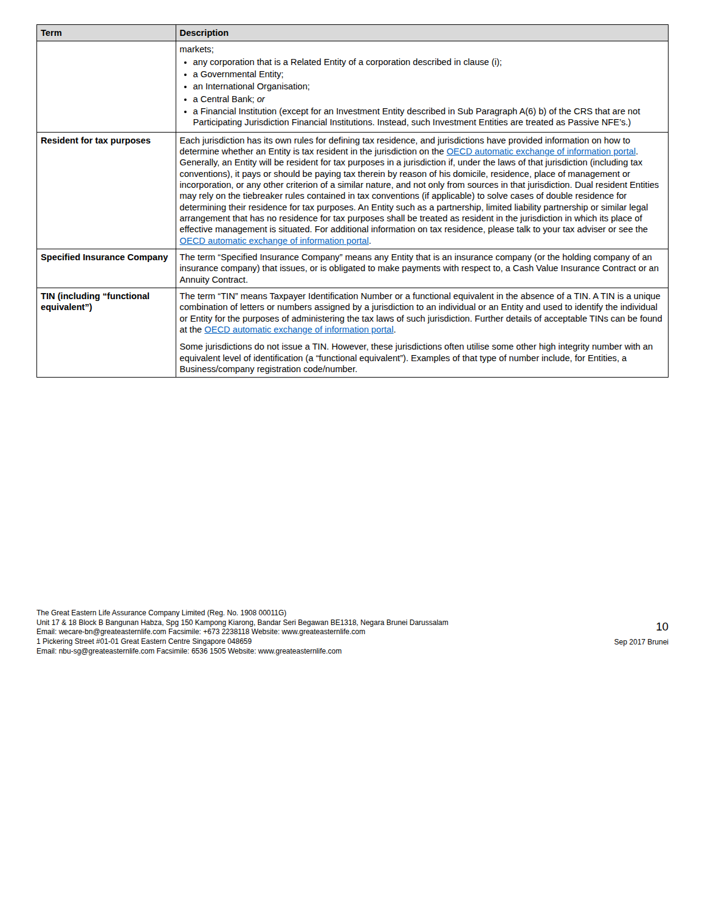| Term | Description |
| --- | --- |
| | markets; any corporation that is a Related Entity of a corporation described in clause (i); a Governmental Entity; an International Organisation; a Central Bank; or a Financial Institution (except for an Investment Entity described in Sub Paragraph A(6) b) of the CRS that are not Participating Jurisdiction Financial Institutions. Instead, such Investment Entities are treated as Passive NFE’s.) |
| Resident for tax purposes | Each jurisdiction has its own rules for defining tax residence, and jurisdictions have provided information on how to determine whether an Entity is tax resident in the jurisdiction on the OECD automatic exchange of information portal . Generally, an Entity will be resident for tax purposes in a jurisdiction if, under the laws of that jurisdiction (including tax conventions), it pays or should be paying tax therein by reason of his domicile, residence, place of management or incorporation, or any other criterion of a similar nature, and not only from sources in that jurisdiction. Dual resident Entities may rely on the tiebreaker rules contained in tax conventions (if applicable) to solve cases of double residence for determining their residence for tax purposes. An Entity such as a partnership, limited liability partnership or similar legal arrangement that has no residence for tax purposes shall be treated as resident in the jurisdiction in which its place of effective management is situated. For additional information on tax residence, please talk to your tax adviser or see the OECD automatic exchange of information portal . |
| Specified Insurance Company | The term “Specified Insurance Company” means any Entity that is an insurance company (or the holding company of an insurance company) that issues, or is obligated to make payments with respect to, a Cash Value Insurance Contract or an Annuity Contract. |
| TIN (including “functional equivalent”) | The term “TIN” means Taxpayer Identification Number or a functional equivalent in the absence of a TIN. A TIN is a unique combination of letters or numbers assigned by a jurisdiction to an individual or an Entity and used to identify the individual or Entity for the purposes of administering the tax laws of such jurisdiction. Further details of acceptable TINs can be found at the OECD automatic exchange of information portal . Some jurisdictions do not issue a TIN. However, these jurisdictions often utilise some other high integrity number with an equivalent level of identification (a “functional equivalent”). Examples of that type of number include, for Entities, a Business/company registration code/number. |
The Great Eastern Life Assurance Company Limited (Reg. No. 1908 00011G)
Unit 17 & 18 Block B Bangunan Habza, Spg 150 Kampong Kiarong, Bandar Seri Begawan BE1318, Negara Brunei Darussalam
Email: wecare-bn@greateasternlife.com Facsimile: +673 2238118 Website: www.greateasternlife.com
1 Pickering Street #01-01 Great Eastern Centre Singapore 048659
Email: nbu-sg@greateasternlife.com Facsimile: 6536 1505 Website: www.greateasternlife.com 10 Sep 2017 Brunei